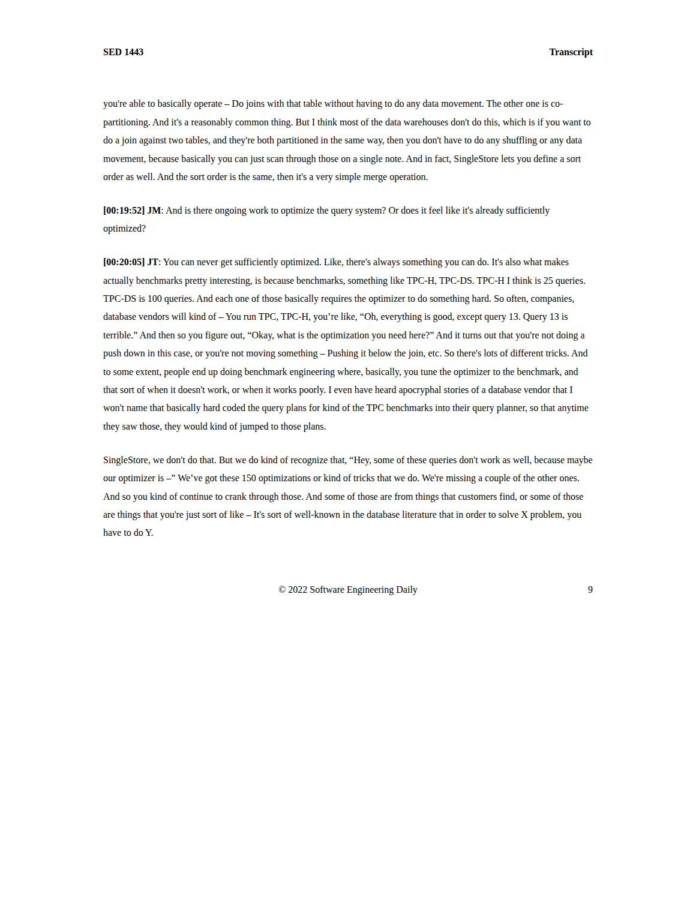SED 1443
Transcript
you're able to basically operate – Do joins with that table without having to do any data movement. The other one is co-partitioning. And it's a reasonably common thing. But I think most of the data warehouses don't do this, which is if you want to do a join against two tables, and they're both partitioned in the same way, then you don't have to do any shuffling or any data movement, because basically you can just scan through those on a single note. And in fact, SingleStore lets you define a sort order as well. And the sort order is the same, then it's a very simple merge operation.
[00:19:52] JM: And is there ongoing work to optimize the query system? Or does it feel like it's already sufficiently optimized?
[00:20:05] JT: You can never get sufficiently optimized. Like, there's always something you can do. It's also what makes actually benchmarks pretty interesting, is because benchmarks, something like TPC-H, TPC-DS. TPC-H I think is 25 queries. TPC-DS is 100 queries. And each one of those basically requires the optimizer to do something hard. So often, companies, database vendors will kind of – You run TPC, TPC-H, you’re like, “Oh, everything is good, except query 13. Query 13 is terrible.” And then so you figure out, “Okay, what is the optimization you need here?” And it turns out that you're not doing a push down in this case, or you're not moving something – Pushing it below the join, etc. So there's lots of different tricks. And to some extent, people end up doing benchmark engineering where, basically, you tune the optimizer to the benchmark, and that sort of when it doesn't work, or when it works poorly. I even have heard apocryphal stories of a database vendor that I won't name that basically hard coded the query plans for kind of the TPC benchmarks into their query planner, so that anytime they saw those, they would kind of jumped to those plans.
SingleStore, we don't do that. But we do kind of recognize that, “Hey, some of these queries don't work as well, because maybe our optimizer is –” We’ve got these 150 optimizations or kind of tricks that we do. We're missing a couple of the other ones. And so you kind of continue to crank through those. And some of those are from things that customers find, or some of those are things that you're just sort of like – It's sort of well-known in the database literature that in order to solve X problem, you have to do Y.
© 2022 Software Engineering Daily
9